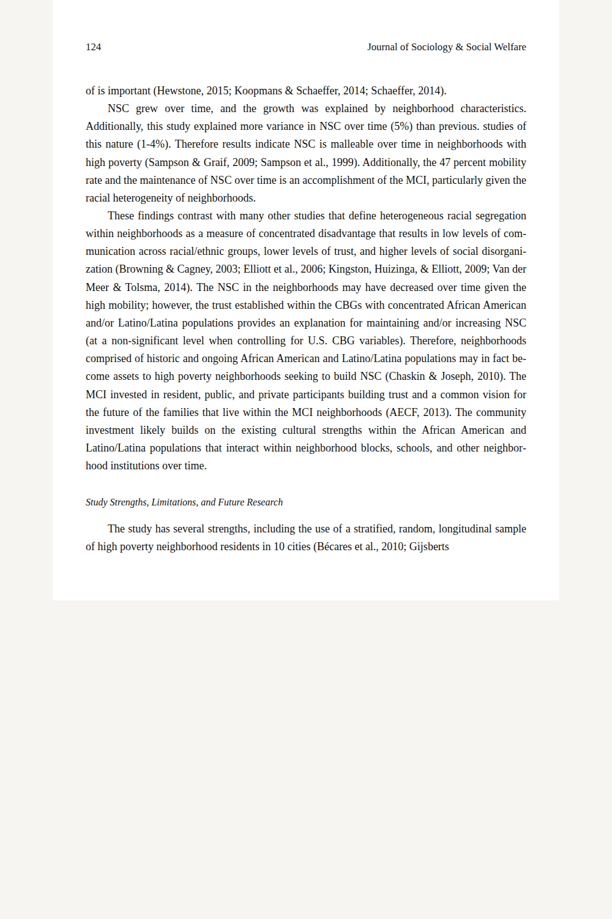124 Journal of Sociology & Social Welfare
of is important (Hewstone, 2015; Koopmans & Schaeffer, 2014; Schaeffer, 2014).
NSC grew over time, and the growth was explained by neighborhood characteristics. Additionally, this study explained more variance in NSC over time (5%) than previous. studies of this nature (1-4%). Therefore results indicate NSC is malleable over time in neighborhoods with high poverty (Sampson & Graif, 2009; Sampson et al., 1999). Additionally, the 47 percent mobility rate and the maintenance of NSC over time is an accomplishment of the MCI, particularly given the racial heterogeneity of neighborhoods.
These findings contrast with many other studies that define heterogeneous racial segregation within neighborhoods as a measure of concentrated disadvantage that results in low levels of communication across racial/ethnic groups, lower levels of trust, and higher levels of social disorganization (Browning & Cagney, 2003; Elliott et al., 2006; Kingston, Huizinga, & Elliott, 2009; Van der Meer & Tolsma, 2014). The NSC in the neighborhoods may have decreased over time given the high mobility; however, the trust established within the CBGs with concentrated African American and/or Latino/Latina populations provides an explanation for maintaining and/or increasing NSC (at a non-significant level when controlling for U.S. CBG variables). Therefore, neighborhoods comprised of historic and ongoing African American and Latino/Latina populations may in fact become assets to high poverty neighborhoods seeking to build NSC (Chaskin & Joseph, 2010). The MCI invested in resident, public, and private participants building trust and a common vision for the future of the families that live within the MCI neighborhoods (AECF, 2013). The community investment likely builds on the existing cultural strengths within the African American and Latino/Latina populations that interact within neighborhood blocks, schools, and other neighborhood institutions over time.
Study Strengths, Limitations, and Future Research
The study has several strengths, including the use of a stratified, random, longitudinal sample of high poverty neighborhood residents in 10 cities (Bécares et al., 2010; Gijsberts